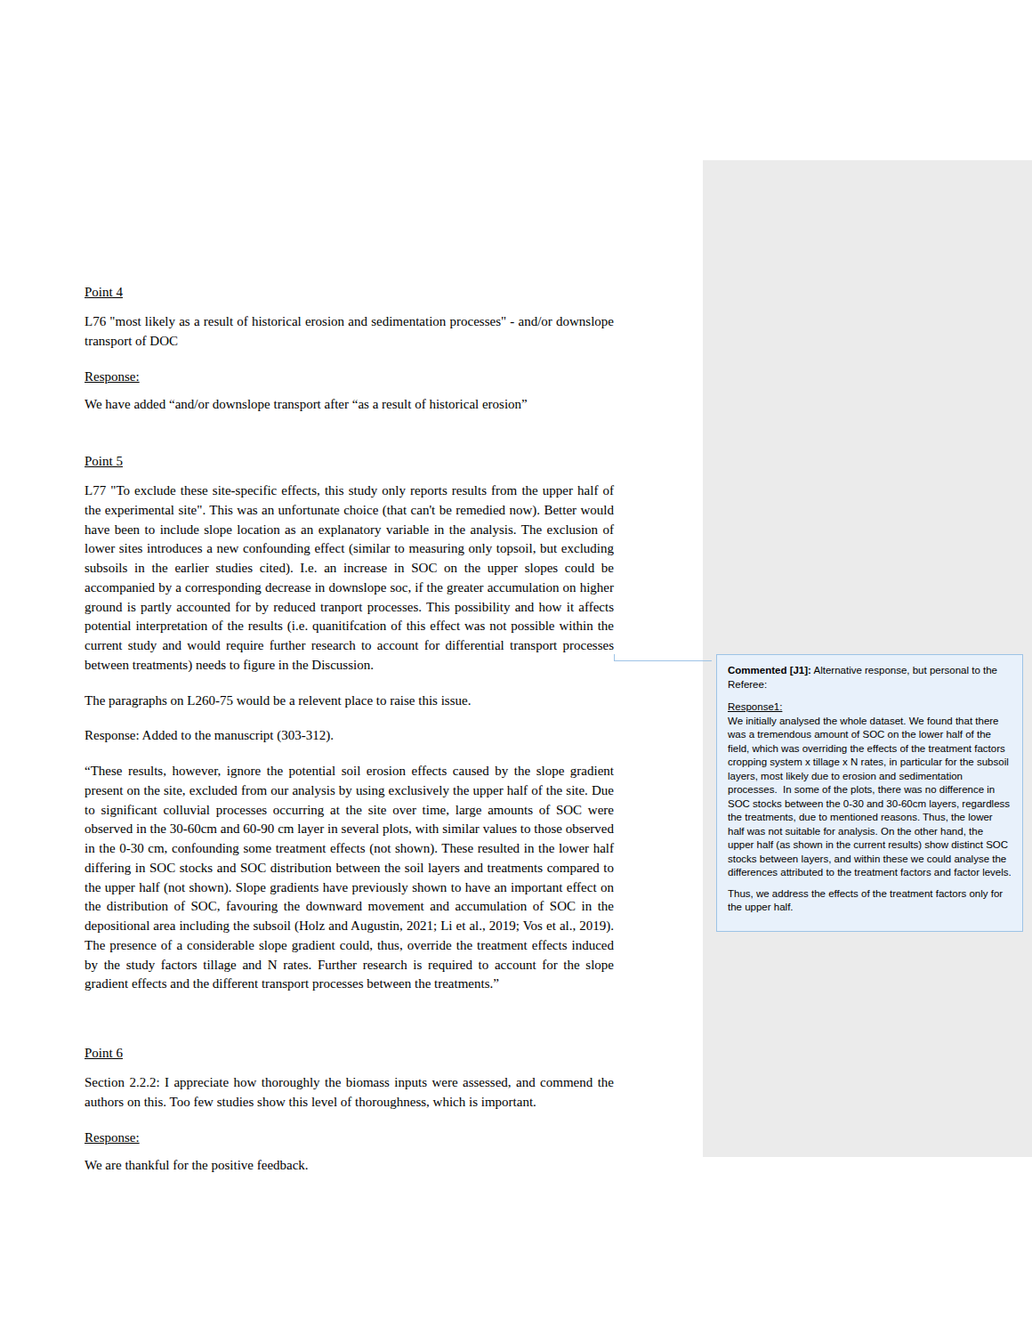Point 4
L76 "most likely as a result of historical erosion and sedimentation processes" - and/or downslope transport of DOC
Response:
We have added “and/or downslope transport after “as a result of historical erosion”
Point 5
L77 "To exclude these site-specific effects, this study only reports results from the upper half of the experimental site". This was an unfortunate choice (that can't be remedied now). Better would have been to include slope location as an explanatory variable in the analysis. The exclusion of lower sites introduces a new confounding effect (similar to measuring only topsoil, but excluding subsoils in the earlier studies cited). I.e. an increase in SOC on the upper slopes could be accompanied by a corresponding decrease in downslope soc, if the greater accumulation on higher ground is partly accounted for by reduced tranport processes. This possibility and how it affects potential interpretation of the results (i.e. quanitifcation of this effect was not possible within the current study and would require further research to account for differential transport processes between treatments) needs to figure in the Discussion.
The paragraphs on L260-75 would be a relevent place to raise this issue.
Response: Added to the manuscript (303-312).
“These results, however, ignore the potential soil erosion effects caused by the slope gradient present on the site, excluded from our analysis by using exclusively the upper half of the site. Due to significant colluvial processes occurring at the site over time, large amounts of SOC were observed in the 30-60cm and 60-90 cm layer in several plots, with similar values to those observed in the 0-30 cm, confounding some treatment effects (not shown). These resulted in the lower half differing in SOC stocks and SOC distribution between the soil layers and treatments compared to the upper half (not shown). Slope gradients have previously shown to have an important effect on the distribution of SOC, favouring the downward movement and accumulation of SOC in the depositional area including the subsoil (Holz and Augustin, 2021; Li et al., 2019; Vos et al., 2019). The presence of a considerable slope gradient could, thus, override the treatment effects induced by the study factors tillage and N rates. Further research is required to account for the slope gradient effects and the different transport processes between the treatments.”
Point 6
Section 2.2.2: I appreciate how thoroughly the biomass inputs were assessed, and commend the authors on this. Too few studies show this level of thoroughness, which is important.
Response:
We are thankful for the positive feedback.
Commented [J1]: Alternative response, but personal to the Referee:
Response1:
We initially analysed the whole dataset. We found that there was a tremendous amount of SOC on the lower half of the field, which was overriding the effects of the treatment factors cropping system x tillage x N rates, in particular for the subsoil layers, most likely due to erosion and sedimentation processes. In some of the plots, there was no difference in SOC stocks between the 0-30 and 30-60cm layers, regardless the treatments, due to mentioned reasons. Thus, the lower half was not suitable for analysis. On the other hand, the upper half (as shown in the current results) show distinct SOC stocks between layers, and within these we could analyse the differences attributed to the treatment factors and factor levels.
Thus, we address the effects of the treatment factors only for the upper half.